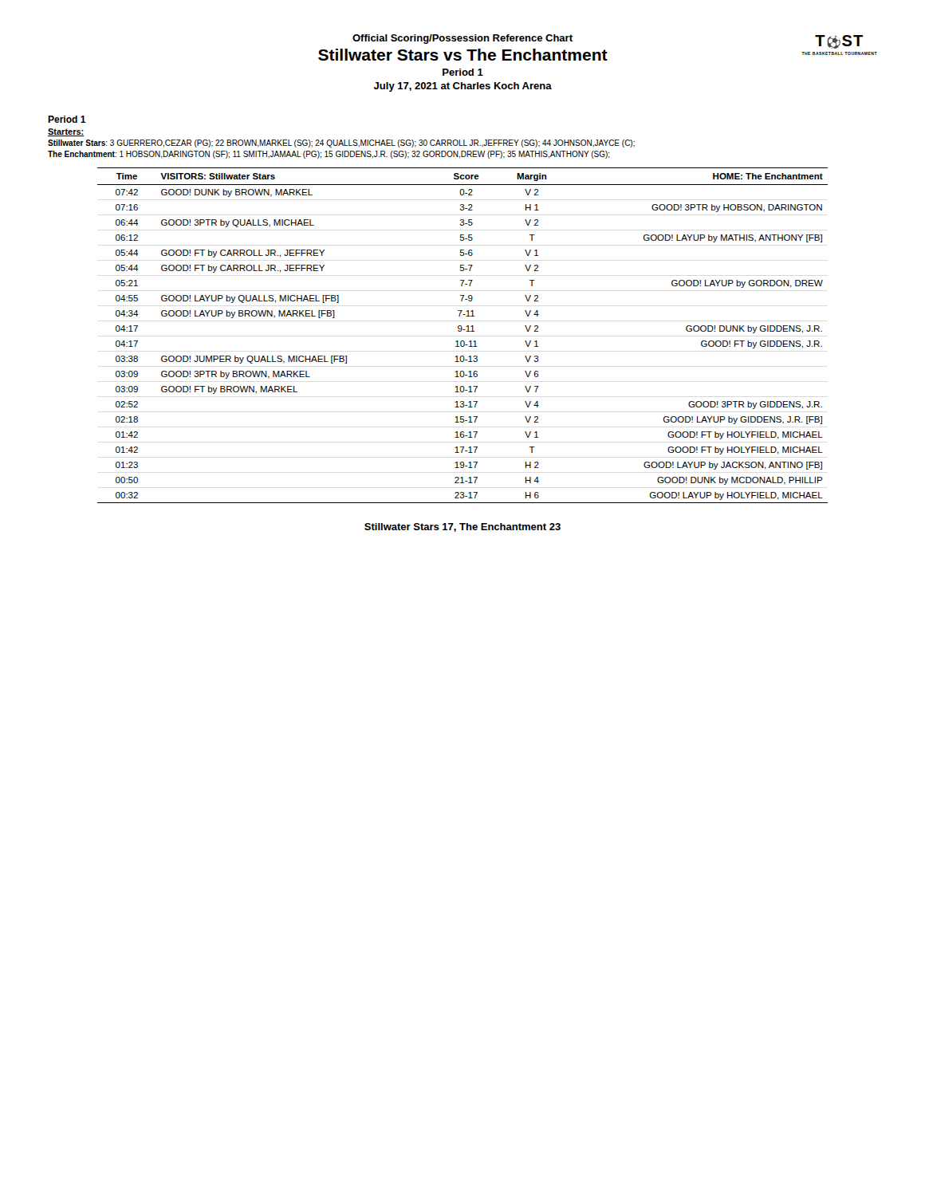T⚽ST
THE BASKETBALL TOURNAMENT
Official Scoring/Possession Reference Chart
Stillwater Stars vs The Enchantment
Period 1
July 17, 2021 at Charles Koch Arena
Period 1
Starters:
Stillwater Stars: 3 GUERRERO,CEZAR (PG); 22 BROWN,MARKEL (SG); 24 QUALLS,MICHAEL (SG); 30 CARROLL JR.,JEFFREY (SG); 44 JOHNSON,JAYCE (C);
The Enchantment: 1 HOBSON,DARINGTON (SF); 11 SMITH,JAMAAL (PG); 15 GIDDENS,J.R. (SG); 32 GORDON,DREW (PF); 35 MATHIS,ANTHONY (SG);
| Time | VISITORS: Stillwater Stars | Score | Margin | HOME: The Enchantment |
| --- | --- | --- | --- | --- |
| 07:42 | GOOD! DUNK by BROWN, MARKEL | 0-2 | V 2 | |
| 07:16 | | 3-2 | H 1 | GOOD! 3PTR by HOBSON, DARINGTON |
| 06:44 | GOOD! 3PTR by QUALLS, MICHAEL | 3-5 | V 2 | |
| 06:12 | | 5-5 | T | GOOD! LAYUP by MATHIS, ANTHONY [FB] |
| 05:44 | GOOD! FT by CARROLL JR., JEFFREY | 5-6 | V 1 | |
| 05:44 | GOOD! FT by CARROLL JR., JEFFREY | 5-7 | V 2 | |
| 05:21 | | 7-7 | T | GOOD! LAYUP by GORDON, DREW |
| 04:55 | GOOD! LAYUP by QUALLS, MICHAEL [FB] | 7-9 | V 2 | |
| 04:34 | GOOD! LAYUP by BROWN, MARKEL [FB] | 7-11 | V 4 | |
| 04:17 | | 9-11 | V 2 | GOOD! DUNK by GIDDENS, J.R. |
| 04:17 | | 10-11 | V 1 | GOOD! FT by GIDDENS, J.R. |
| 03:38 | GOOD! JUMPER by QUALLS, MICHAEL [FB] | 10-13 | V 3 | |
| 03:09 | GOOD! 3PTR by BROWN, MARKEL | 10-16 | V 6 | |
| 03:09 | GOOD! FT by BROWN, MARKEL | 10-17 | V 7 | |
| 02:52 | | 13-17 | V 4 | GOOD! 3PTR by GIDDENS, J.R. |
| 02:18 | | 15-17 | V 2 | GOOD! LAYUP by GIDDENS, J.R. [FB] |
| 01:42 | | 16-17 | V 1 | GOOD! FT by HOLYFIELD, MICHAEL |
| 01:42 | | 17-17 | T | GOOD! FT by HOLYFIELD, MICHAEL |
| 01:23 | | 19-17 | H 2 | GOOD! LAYUP by JACKSON, ANTINO [FB] |
| 00:50 | | 21-17 | H 4 | GOOD! DUNK by MCDONALD, PHILLIP |
| 00:32 | | 23-17 | H 6 | GOOD! LAYUP by HOLYFIELD, MICHAEL |
Stillwater Stars 17, The Enchantment 23